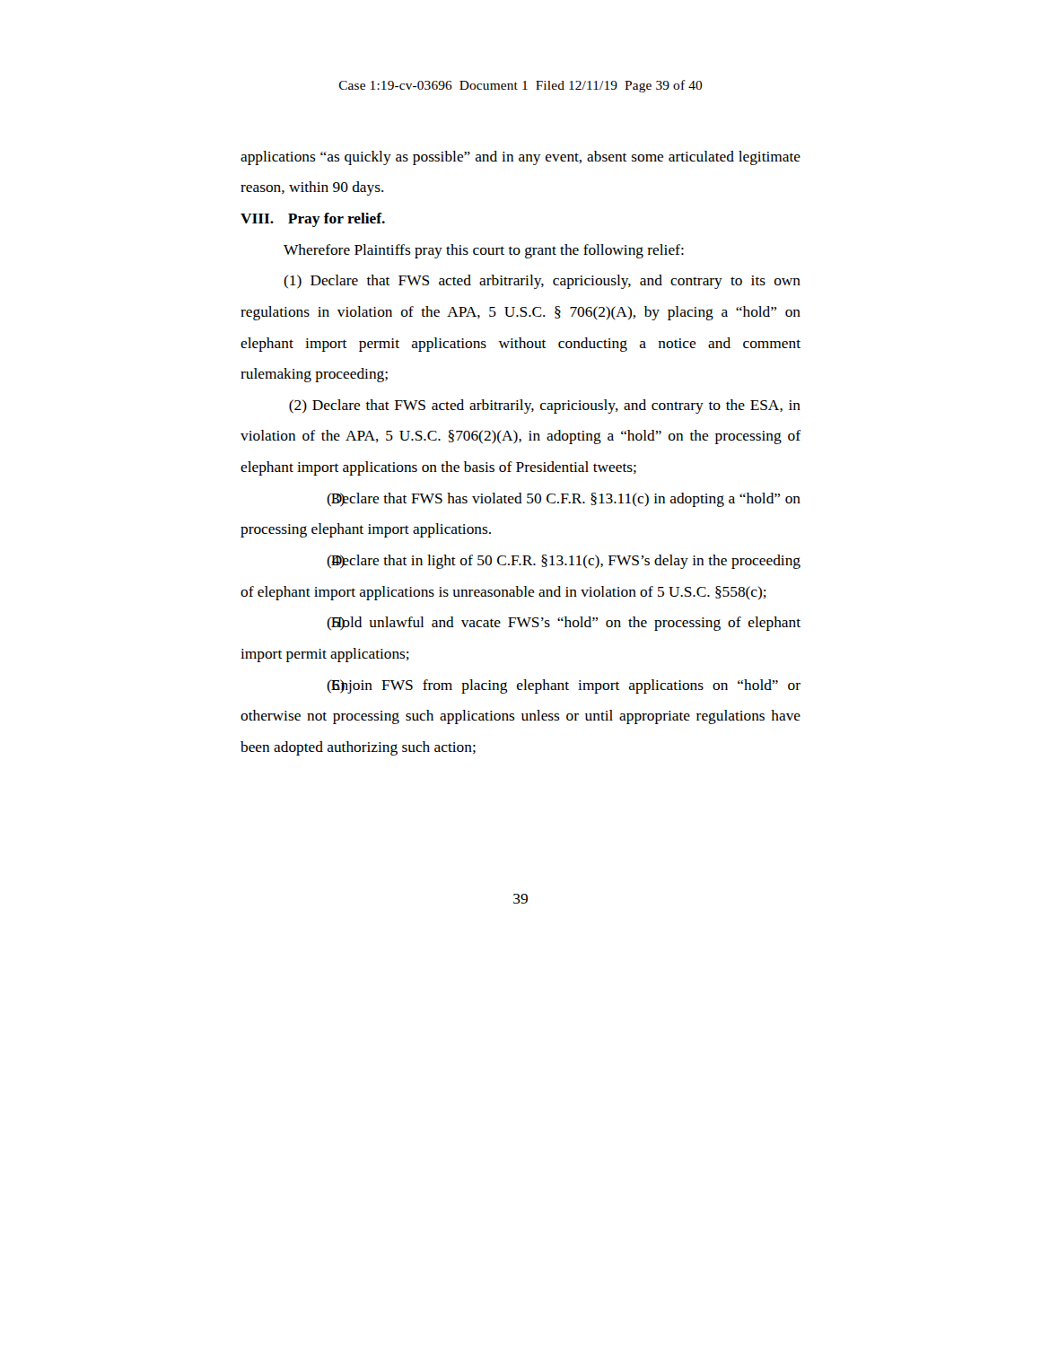Case 1:19-cv-03696 Document 1 Filed 12/11/19 Page 39 of 40
applications “as quickly as possible” and in any event, absent some articulated legitimate reason, within 90 days.
VIII. Pray for relief.
Wherefore Plaintiffs pray this court to grant the following relief:
(1) Declare that FWS acted arbitrarily, capriciously, and contrary to its own regulations in violation of the APA, 5 U.S.C. § 706(2)(A), by placing a “hold” on elephant import permit applications without conducting a notice and comment rulemaking proceeding;
(2) Declare that FWS acted arbitrarily, capriciously, and contrary to the ESA, in violation of the APA, 5 U.S.C. §706(2)(A), in adopting a “hold” on the processing of elephant import applications on the basis of Presidential tweets;
(3) Declare that FWS has violated 50 C.F.R. §13.11(c) in adopting a “hold” on processing elephant import applications.
(4) Declare that in light of 50 C.F.R. §13.11(c), FWS’s delay in the proceeding of elephant import applications is unreasonable and in violation of 5 U.S.C. §558(c);
(5) Hold unlawful and vacate FWS’s “hold” on the processing of elephant import permit applications;
(6) Enjoin FWS from placing elephant import applications on “hold” or otherwise not processing such applications unless or until appropriate regulations have been adopted authorizing such action;
39